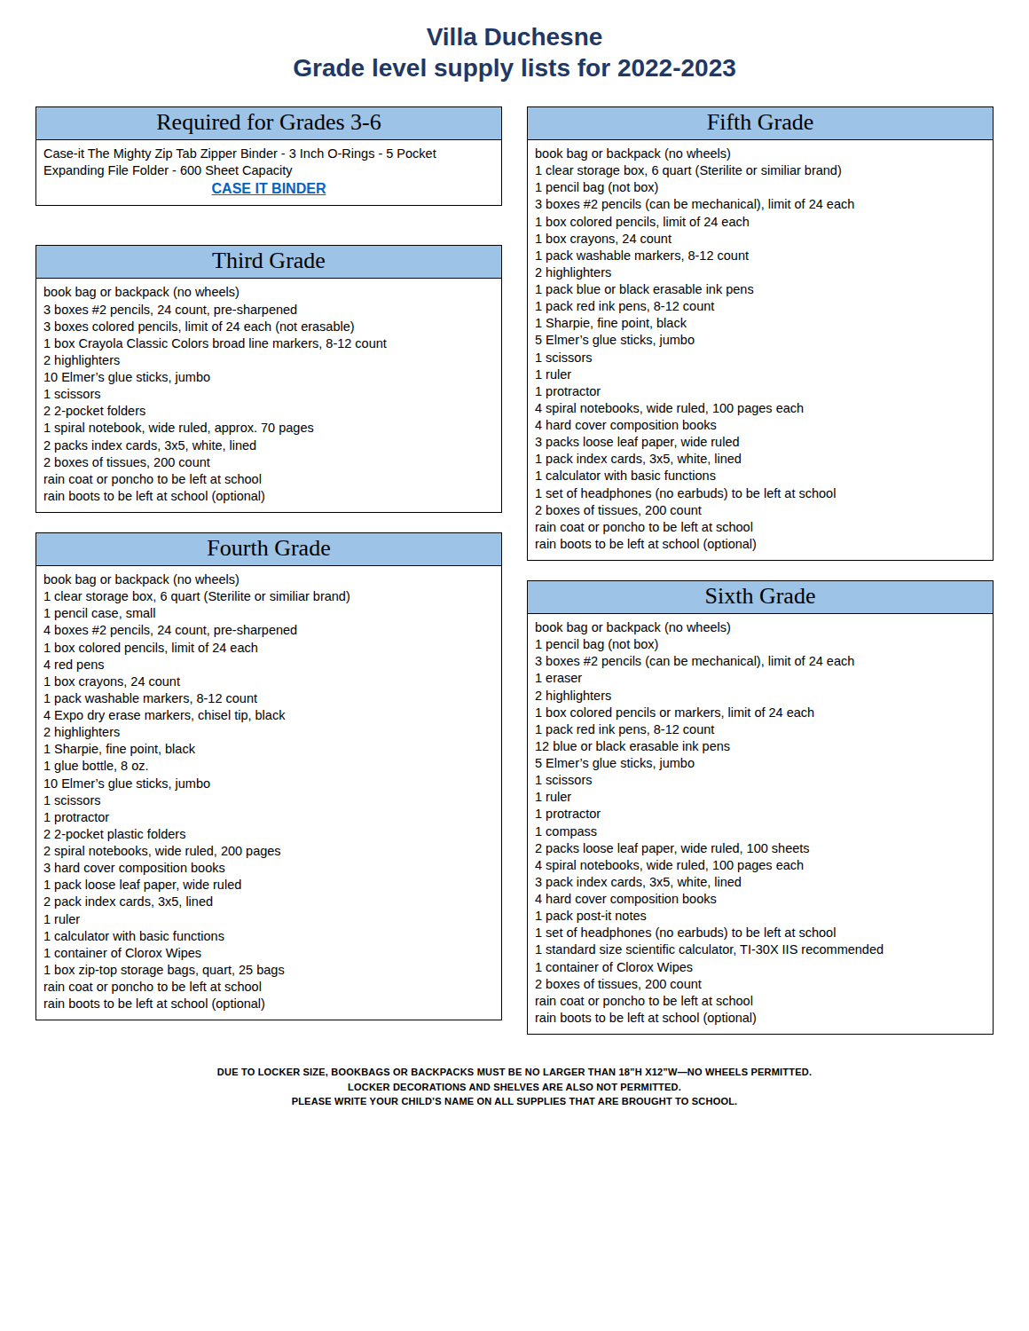Villa Duchesne
Grade level supply lists for 2022-2023
Required for Grades 3-6
Case-it The Mighty Zip Tab Zipper Binder - 3 Inch O-Rings - 5 Pocket Expanding File Folder - 600 Sheet Capacity
CASE IT BINDER
Third Grade
book bag or backpack (no wheels)
3 boxes #2 pencils, 24 count, pre-sharpened
3 boxes colored pencils, limit of 24 each (not erasable)
1 box Crayola Classic Colors broad line markers, 8-12 count
2 highlighters
10 Elmer’s glue sticks, jumbo
1 scissors
2 2-pocket folders
1 spiral notebook, wide ruled, approx. 70 pages
2 packs index cards, 3x5, white, lined
2 boxes of tissues, 200 count
rain coat or poncho to be left at school
rain boots to be left at school (optional)
Fourth Grade
book bag or backpack (no wheels)
1 clear storage box, 6 quart (Sterilite or similiar brand)
1 pencil case, small
4 boxes #2 pencils, 24 count, pre-sharpened
1 box colored pencils, limit of 24 each
4 red pens
1 box crayons, 24 count
1 pack washable markers, 8-12 count
4 Expo dry erase markers, chisel tip, black
2 highlighters
1 Sharpie, fine point, black
1 glue bottle, 8 oz.
10 Elmer’s glue sticks, jumbo
1 scissors
1 protractor
2 2-pocket plastic folders
2 spiral notebooks, wide ruled, 200 pages
3 hard cover composition books
1 pack loose leaf paper, wide ruled
2 pack index cards, 3x5, lined
1 ruler
1 calculator with basic functions
1 container of Clorox Wipes
1 box zip-top storage bags, quart, 25 bags
rain coat or poncho to be left at school
rain boots to be left at school (optional)
Fifth Grade
book bag or backpack (no wheels)
1 clear storage box, 6 quart (Sterilite or similiar brand)
1 pencil bag (not box)
3 boxes #2 pencils (can be mechanical), limit of 24 each
1 box colored pencils, limit of 24 each
1 box crayons, 24 count
1 pack washable markers, 8-12 count
2 highlighters
1 pack blue or black erasable ink pens
1 pack red ink pens, 8-12 count
1 Sharpie, fine point, black
5 Elmer’s glue sticks, jumbo
1 scissors
1 ruler
1 protractor
4 spiral notebooks, wide ruled, 100 pages each
4 hard cover composition books
3 packs loose leaf paper, wide ruled
1 pack index cards, 3x5, white, lined
1 calculator with basic functions
1 set of headphones (no earbuds) to be left at school
2 boxes of tissues, 200 count
rain coat or poncho to be left at school
rain boots to be left at school (optional)
Sixth Grade
book bag or backpack (no wheels)
1 pencil bag (not box)
3 boxes #2 pencils (can be mechanical), limit of 24 each
1 eraser
2 highlighters
1 box colored pencils or markers, limit of 24 each
1 pack red ink pens, 8-12 count
12 blue or black erasable ink pens
5 Elmer’s glue sticks, jumbo
1 scissors
1 ruler
1 protractor
1 compass
2 packs loose leaf paper, wide ruled, 100 sheets
4 spiral notebooks, wide ruled, 100 pages each
3 pack index cards, 3x5, white, lined
4 hard cover composition books
1 pack post-it notes
1 set of headphones (no earbuds) to be left at school
1 standard size scientific calculator, TI-30X IIS recommended
1 container of Clorox Wipes
2 boxes of tissues, 200 count
rain coat or poncho to be left at school
rain boots to be left at school (optional)
DUE TO LOCKER SIZE, BOOKBAGS OR BACKPACKS MUST BE NO LARGER THAN 18”H X12”W—NO WHEELS PERMITTED.
LOCKER DECORATIONS AND SHELVES ARE ALSO NOT PERMITTED.
PLEASE WRITE YOUR CHILD’S NAME ON ALL SUPPLIES THAT ARE BROUGHT TO SCHOOL.